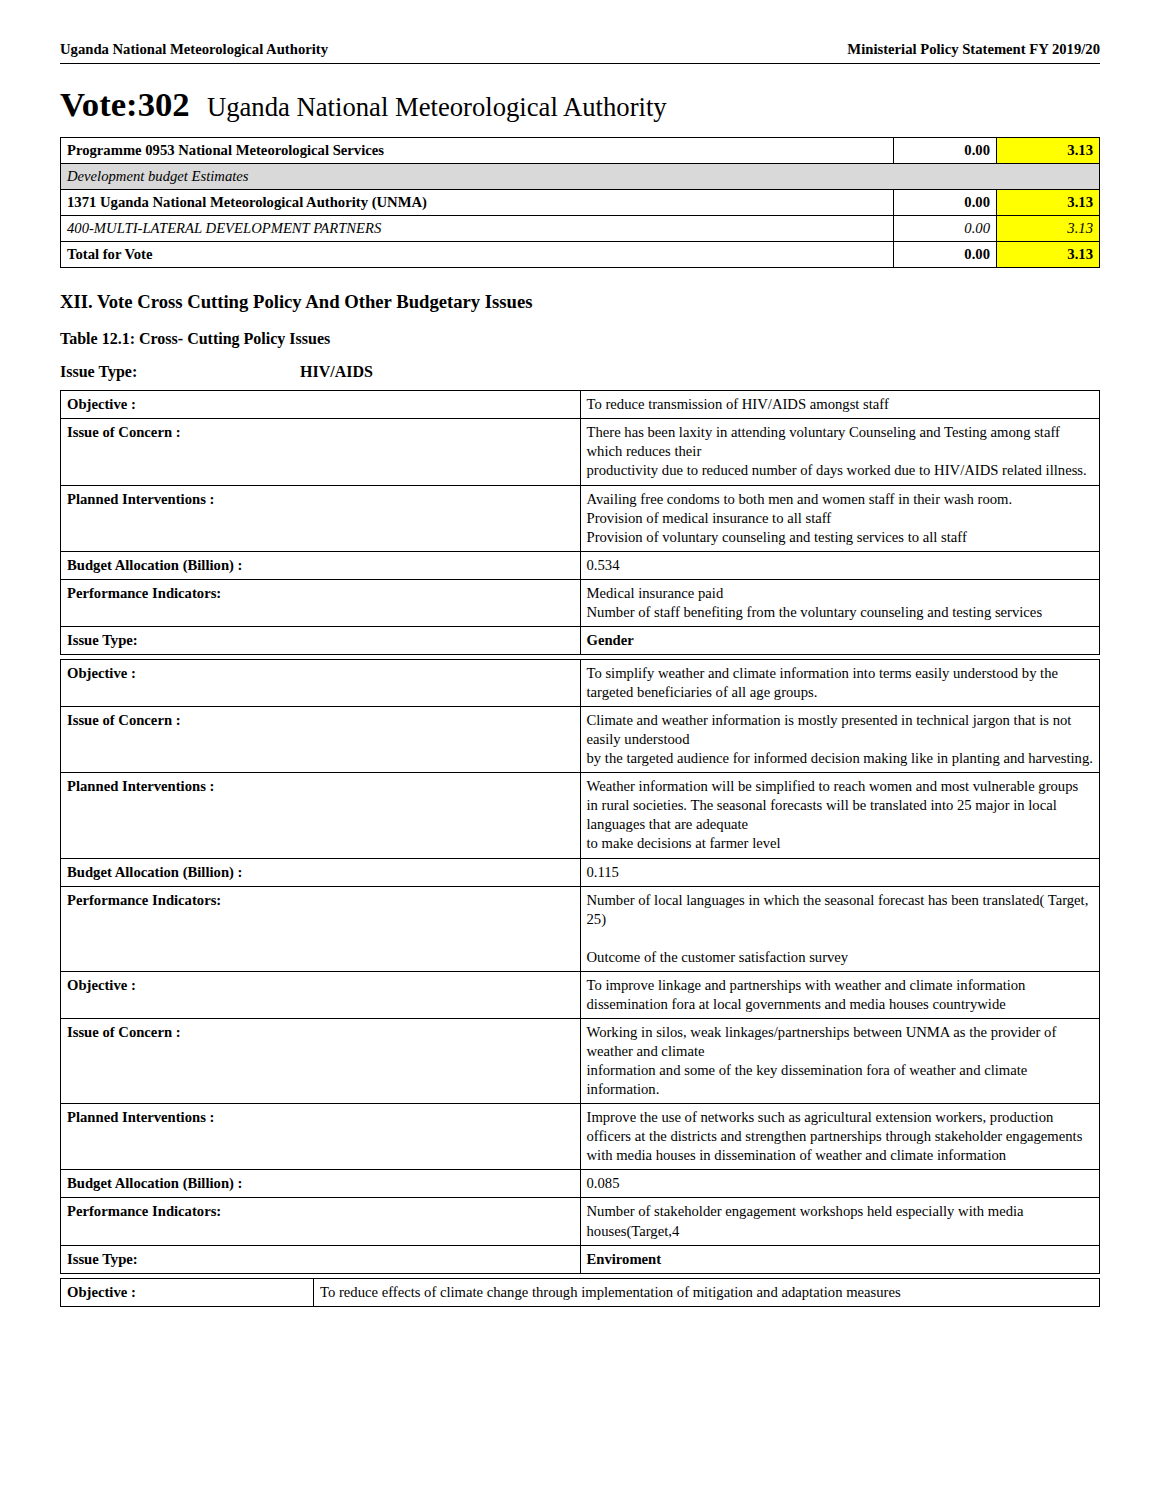Uganda National Meteorological Authority
Ministerial Policy Statement FY 2019/20
Vote:302 Uganda National Meteorological Authority
| Programme 0953 National Meteorological Services | 0.00 | 3.13 |
| Development budget Estimates |
| 1371 Uganda National Meteorological Authority (UNMA) | 0.00 | 3.13 |
| 400-MULTI-LATERAL DEVELOPMENT PARTNERS | 0.00 | 3.13 |
| Total for Vote | 0.00 | 3.13 |
XII. Vote Cross Cutting Policy And Other Budgetary Issues
Table 12.1: Cross- Cutting Policy Issues
Issue Type:
HIV/AIDS
| Objective : | To reduce transmission of HIV/AIDS amongst staff |
| Issue of Concern : | There has been laxity in attending voluntary Counseling and Testing among staff which reduces their productivity due to reduced number of days worked due to HIV/AIDS related illness. |
| Planned Interventions : | Availing free condoms to both men and women staff in their wash room. Provision of medical insurance to all staff Provision of voluntary counseling and testing services to all staff |
| Budget Allocation (Billion) : | 0.534 |
| Performance Indicators: | Medical insurance paid Number of staff benefiting from the voluntary counseling and testing services |
| Issue Type: | Gender |
| Objective : | To simplify weather and climate information into terms easily understood by the targeted beneficiaries of all age groups. |
| Issue of Concern : | Climate and weather information is mostly presented in technical jargon that is not easily understood by the targeted audience for informed decision making like in planting and harvesting. |
| Planned Interventions : | Weather information will be simplified to reach women and most vulnerable groups in rural societies. The seasonal forecasts will be translated into 25 major in local languages that are adequate to make decisions at farmer level |
| Budget Allocation (Billion) : | 0.115 |
| Performance Indicators: | Number of local languages in which the seasonal forecast has been translated( Target, 25) Outcome of the customer satisfaction survey |
| Objective : | To improve linkage and partnerships with weather and climate information dissemination fora at local governments and media houses countrywide |
| Issue of Concern : | Working in silos, weak linkages/partnerships between UNMA as the provider of weather and climate information and some of the key dissemination fora of weather and climate information. |
| Planned Interventions : | Improve the use of networks such as agricultural extension workers, production officers at the districts and strengthen partnerships through stakeholder engagements with media houses in dissemination of weather and climate information |
| Budget Allocation (Billion) : | 0.085 |
| Performance Indicators: | Number of stakeholder engagement workshops held especially with media houses(Target,4 |
| Issue Type: | Enviroment |
| Objective : | To reduce effects of climate change through implementation of mitigation and adaptation measures |